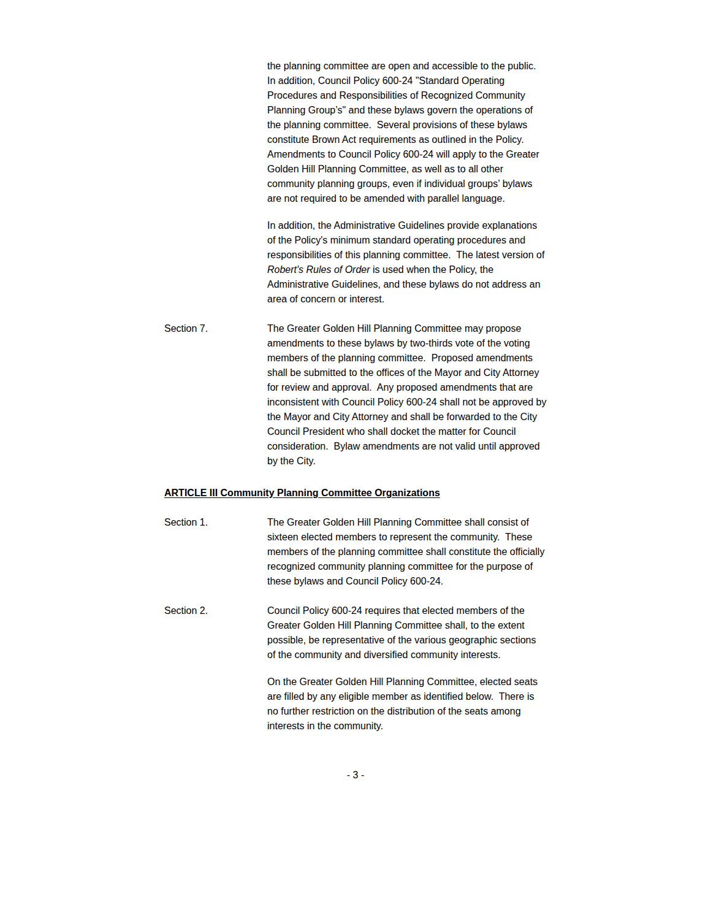the planning committee are open and accessible to the public. In addition, Council Policy 600-24 "Standard Operating Procedures and Responsibilities of Recognized Community Planning Group’s" and these bylaws govern the operations of the planning committee. Several provisions of these bylaws constitute Brown Act requirements as outlined in the Policy. Amendments to Council Policy 600-24 will apply to the Greater Golden Hill Planning Committee, as well as to all other community planning groups, even if individual groups’ bylaws are not required to be amended with parallel language.
In addition, the Administrative Guidelines provide explanations of the Policy's minimum standard operating procedures and responsibilities of this planning committee. The latest version of Robert's Rules of Order is used when the Policy, the Administrative Guidelines, and these bylaws do not address an area of concern or interest.
Section 7.
The Greater Golden Hill Planning Committee may propose amendments to these bylaws by two-thirds vote of the voting members of the planning committee. Proposed amendments shall be submitted to the offices of the Mayor and City Attorney for review and approval. Any proposed amendments that are inconsistent with Council Policy 600-24 shall not be approved by the Mayor and City Attorney and shall be forwarded to the City Council President who shall docket the matter for Council consideration. Bylaw amendments are not valid until approved by the City.
ARTICLE III Community Planning Committee Organizations
Section 1.
The Greater Golden Hill Planning Committee shall consist of sixteen elected members to represent the community. These members of the planning committee shall constitute the officially recognized community planning committee for the purpose of these bylaws and Council Policy 600-24.
Section 2.
Council Policy 600-24 requires that elected members of the Greater Golden Hill Planning Committee shall, to the extent possible, be representative of the various geographic sections of the community and diversified community interests.
On the Greater Golden Hill Planning Committee, elected seats are filled by any eligible member as identified below. There is no further restriction on the distribution of the seats among interests in the community.
- 3 -